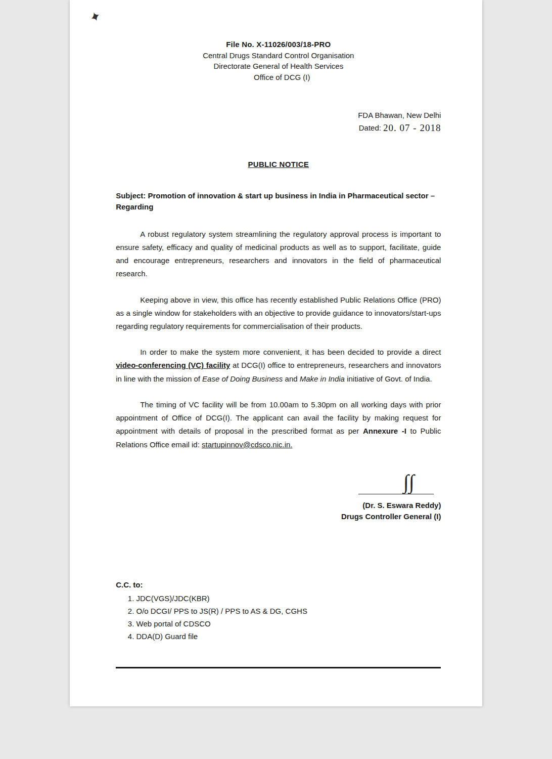✦
File No. X-11026/003/18-PRO
Central Drugs Standard Control Organisation
Directorate General of Health Services
Office of DCG (I)
FDA Bhawan, New Delhi
Dated: 20. 07 - 2018
PUBLIC NOTICE
Subject: Promotion of innovation & start up business in India in Pharmaceutical sector – Regarding
A robust regulatory system streamlining the regulatory approval process is important to ensure safety, efficacy and quality of medicinal products as well as to support, facilitate, guide and encourage entrepreneurs, researchers and innovators in the field of pharmaceutical research.
Keeping above in view, this office has recently established Public Relations Office (PRO) as a single window for stakeholders with an objective to provide guidance to innovators/start-ups regarding regulatory requirements for commercialisation of their products.
In order to make the system more convenient, it has been decided to provide a direct video-conferencing (VC) facility at DCG(I) office to entrepreneurs, researchers and innovators in line with the mission of Ease of Doing Business and Make in India initiative of Govt. of India.
The timing of VC facility will be from 10.00am to 5.30pm on all working days with prior appointment of Office of DCG(I). The applicant can avail the facility by making request for appointment with details of proposal in the prescribed format as per Annexure -I to Public Relations Office email id: startupinnov@cdsco.nic.in.
∫∫
(Dr. S. Eswara Reddy)
Drugs Controller General (I)
C.C. to:
JDC(VGS)/JDC(KBR)
O/o DCGI/ PPS to JS(R) / PPS to AS & DG, CGHS
Web portal of CDSCO
DDA(D) Guard file